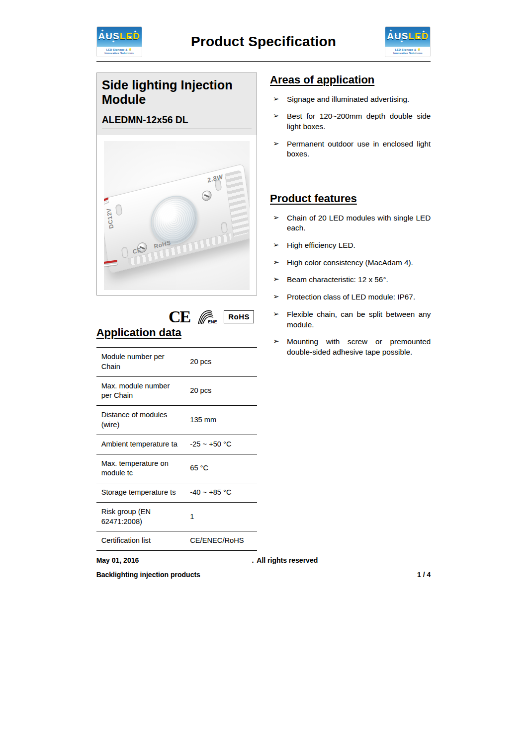AUSLED
✦ ✦ ✦ ✦ ✦
LED Signage & 💡
Innovative Solutions
Product Specification
AUSLED
✦ ✦ ✦ ✦ ✦
LED Signage & 💡
Innovative Solutions
Side lighting Injection Module
ALEDMN-12x56 DL
2.8W
DC12V
CE
RoHS
CE
ENEC
RoHS
Application data
| Module number per Chain | 20 pcs |
| Max. module number per Chain | 20 pcs |
| Distance of modules (wire) | 135 mm |
| Ambient temperature ta | -25 ~ +50 °C |
| Max. temperature on module tc | 65 °C |
| Storage temperature ts | -40 ~ +85 °C |
| Risk group (EN 62471:2008) | 1 |
| Certification list | CE/ENEC/RoHS |
Areas of application
Signage and illuminated advertising.
Best for 120~200mm depth double side light boxes.
Permanent outdoor use in enclosed light boxes.
Product features
Chain of 20 LED modules with single LED each.
High efficiency LED.
High color consistency (MacAdam 4).
Beam characteristic: 12 x 56°.
Protection class of LED module: IP67.
Flexible chain, can be split between any module.
Mounting with screw or premounted double-sided adhesive tape possible.
May 01, 2016
. All rights reserved
Backlighting injection products
1 / 4